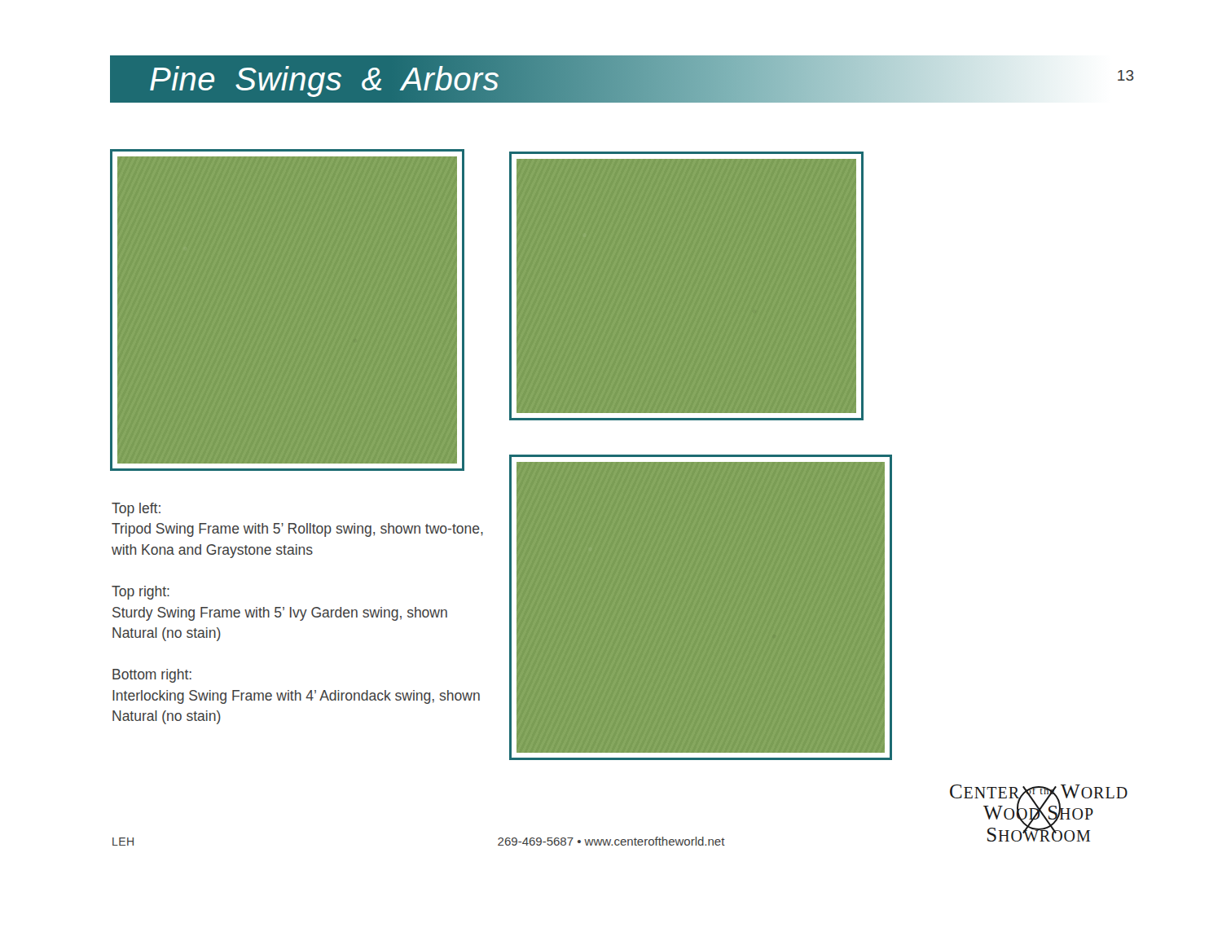Pine Swings & Arbors
13
Top left: Tripod Swing Frame with 5’ Rolltop swing, shown two-tone, with Kona and Graystone stains
Top right: Sturdy Swing Frame with 5’ Ivy Garden swing, shown Natural (no stain)
Bottom right: Interlocking Swing Frame with 4’ Adirondack swing, shown Natural (no stain)
LEH
269-469-5687 • www.centeroftheworld.net
CENTER of the WORLD
WOOD SHOP
SHOWROOM